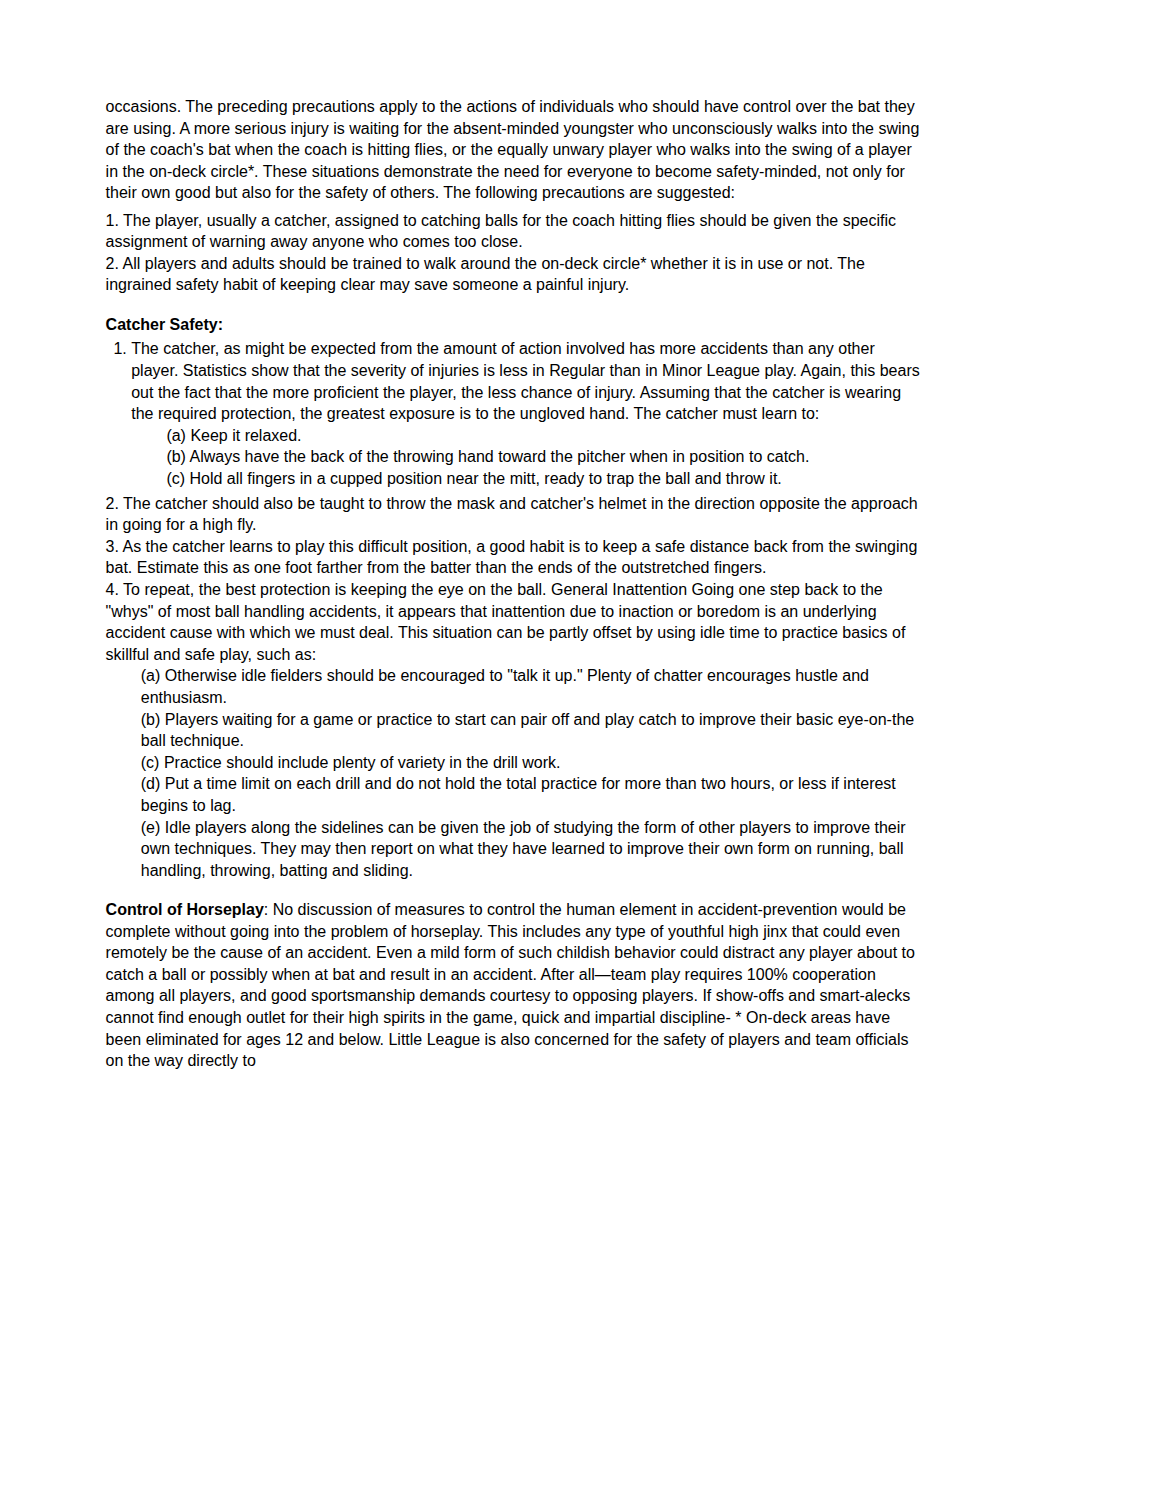occasions. The preceding precautions apply to the actions of individuals who should have control over the bat they are using. A more serious injury is waiting for the absent-minded youngster who unconsciously walks into the swing of the coach's bat when the coach is hitting flies, or the equally unwary player who walks into the swing of a player in the on-deck circle*. These situations demonstrate the need for everyone to become safety-minded, not only for their own good but also for the safety of others. The following precautions are suggested:
1. The player, usually a catcher, assigned to catching balls for the coach hitting flies should be given the specific assignment of warning away anyone who comes too close.
2. All players and adults should be trained to walk around the on-deck circle* whether it is in use or not. The ingrained safety habit of keeping clear may save someone a painful injury.
Catcher Safety:
The catcher, as might be expected from the amount of action involved has more accidents than any other player. Statistics show that the severity of injuries is less in Regular than in Minor League play. Again, this bears out the fact that the more proficient the player, the less chance of injury. Assuming that the catcher is wearing the required protection, the greatest exposure is to the ungloved hand. The catcher must learn to:
(a) Keep it relaxed.
(b) Always have the back of the throwing hand toward the pitcher when in position to catch.
(c) Hold all fingers in a cupped position near the mitt, ready to trap the ball and throw it.
2. The catcher should also be taught to throw the mask and catcher's helmet in the direction opposite the approach in going for a high fly.
3. As the catcher learns to play this difficult position, a good habit is to keep a safe distance back from the swinging bat. Estimate this as one foot farther from the batter than the ends of the outstretched fingers.
4. To repeat, the best protection is keeping the eye on the ball. General Inattention Going one step back to the "whys" of most ball handling accidents, it appears that inattention due to inaction or boredom is an underlying accident cause with which we must deal. This situation can be partly offset by using idle time to practice basics of skillful and safe play, such as:
(a) Otherwise idle fielders should be encouraged to "talk it up." Plenty of chatter encourages hustle and enthusiasm.
(b) Players waiting for a game or practice to start can pair off and play catch to improve their basic eye-on-the ball technique.
(c) Practice should include plenty of variety in the drill work.
(d) Put a time limit on each drill and do not hold the total practice for more than two hours, or less if interest begins to lag.
(e) Idle players along the sidelines can be given the job of studying the form of other players to improve their own techniques. They may then report on what they have learned to improve their own form on running, ball handling, throwing, batting and sliding.
Control of Horseplay: No discussion of measures to control the human element in accident-prevention would be complete without going into the problem of horseplay. This includes any type of youthful high jinx that could even remotely be the cause of an accident. Even a mild form of such childish behavior could distract any player about to catch a ball or possibly when at bat and result in an accident. After all—team play requires 100% cooperation among all players, and good sportsmanship demands courtesy to opposing players. If show-offs and smart-alecks cannot find enough outlet for their high spirits in the game, quick and impartial discipline- * On-deck areas have been eliminated for ages 12 and below. Little League is also concerned for the safety of players and team officials on the way directly to